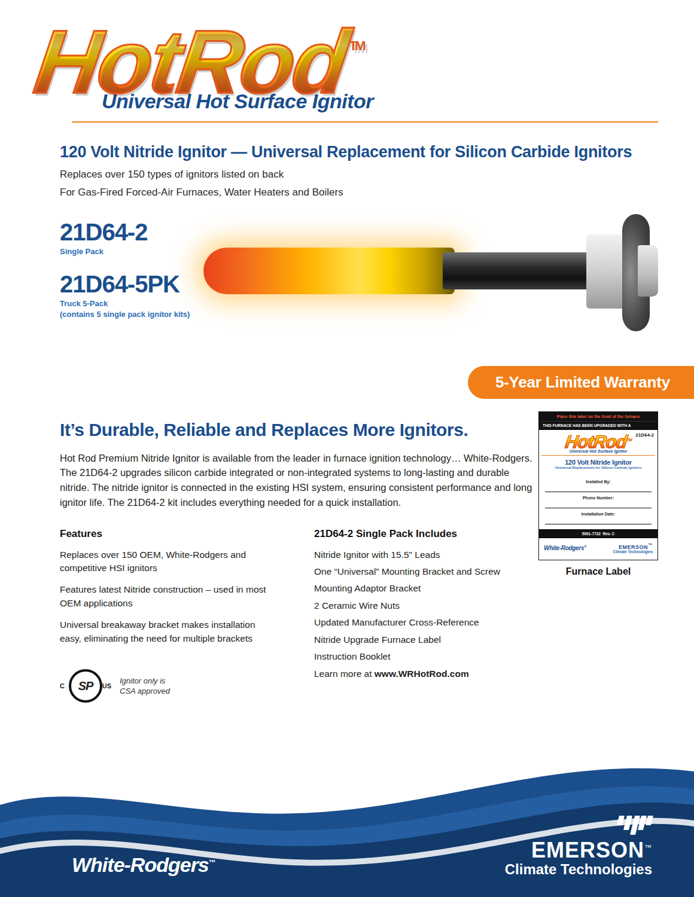HotRodTM
Universal Hot Surface Ignitor
120 Volt Nitride Ignitor — Universal Replacement for Silicon Carbide Ignitors
Replaces over 150 types of ignitors listed on back
For Gas-Fired Forced-Air Furnaces, Water Heaters and Boilers
21D64-2
Single Pack
21D64-5PK
Truck 5-Pack
(contains 5 single pack ignitor kits)
5-Year Limited Warranty
Place this label on the front of the furnace
THIS FURNACE HAS BEEN UPGRADED WITH A
21D64-2
HotRodTM
Universal Hot Surface Ignitor
120 Volt Nitride Ignitor
Universal Replacement for Silicon Carbide Ignitors
Installed By:
Phone Number:
Installation Date:
5001-7732 Rev. C
White-Rodgers®
EMERSON™
Climate Technologies
Furnace Label
It’s Durable, Reliable and Replaces More Ignitors.
Hot Rod Premium Nitride Ignitor is available from the leader in furnace ignition technology… White-Rodgers. The 21D64-2 upgrades silicon carbide integrated or non-integrated systems to long-lasting and durable nitride. The nitride ignitor is connected in the existing HSI system, ensuring consistent performance and long ignitor life. The 21D64-2 kit includes everything needed for a quick installation.
Features
Replaces over 150 OEM, White-Rodgers and competitive HSI ignitors
Features latest Nitride construction – used in most OEM applications
Universal breakaway bracket makes installation easy, eliminating the need for multiple brackets
C
SP
US
Ignitor only is
CSA approved
21D64-2 Single Pack Includes
Nitride Ignitor with 15.5" Leads
One “Universal” Mounting Bracket and Screw
Mounting Adaptor Bracket
2 Ceramic Wire Nuts
Updated Manufacturer Cross-Reference
Nitride Upgrade Furnace Label
Instruction Booklet
Learn more at www.WRHotRod.com
White-Rodgers™
EMERSON™
Climate Technologies